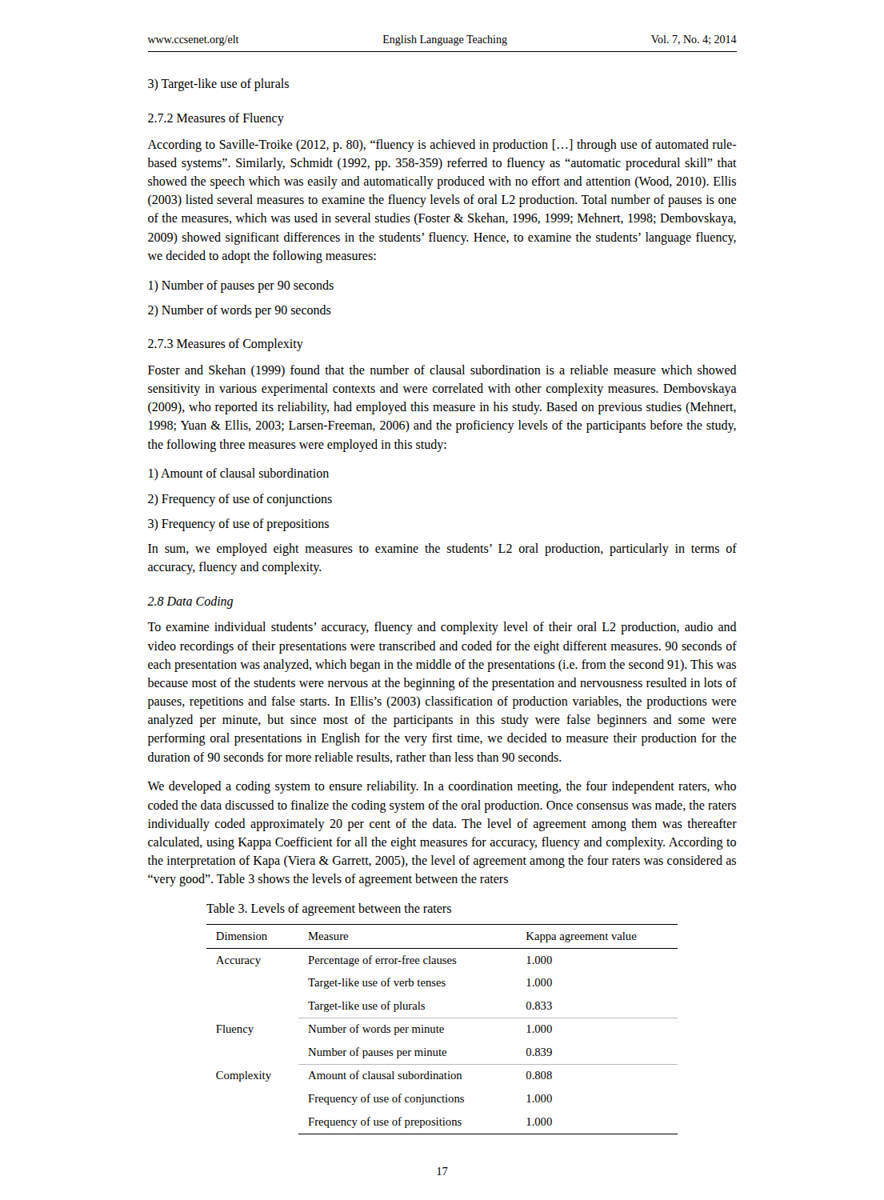www.ccsenet.org/elt English Language Teaching Vol. 7, No. 4; 2014
3) Target-like use of plurals
2.7.2 Measures of Fluency
According to Saville-Troike (2012, p. 80), “fluency is achieved in production […] through use of automated rule-based systems”. Similarly, Schmidt (1992, pp. 358-359) referred to fluency as “automatic procedural skill” that showed the speech which was easily and automatically produced with no effort and attention (Wood, 2010). Ellis (2003) listed several measures to examine the fluency levels of oral L2 production. Total number of pauses is one of the measures, which was used in several studies (Foster & Skehan, 1996, 1999; Mehnert, 1998; Dembovskaya, 2009) showed significant differences in the students’ fluency. Hence, to examine the students’ language fluency, we decided to adopt the following measures:
1) Number of pauses per 90 seconds
2) Number of words per 90 seconds
2.7.3 Measures of Complexity
Foster and Skehan (1999) found that the number of clausal subordination is a reliable measure which showed sensitivity in various experimental contexts and were correlated with other complexity measures. Dembovskaya (2009), who reported its reliability, had employed this measure in his study. Based on previous studies (Mehnert, 1998; Yuan & Ellis, 2003; Larsen-Freeman, 2006) and the proficiency levels of the participants before the study, the following three measures were employed in this study:
1) Amount of clausal subordination
2) Frequency of use of conjunctions
3) Frequency of use of prepositions
In sum, we employed eight measures to examine the students’ L2 oral production, particularly in terms of accuracy, fluency and complexity.
2.8 Data Coding
To examine individual students’ accuracy, fluency and complexity level of their oral L2 production, audio and video recordings of their presentations were transcribed and coded for the eight different measures. 90 seconds of each presentation was analyzed, which began in the middle of the presentations (i.e. from the second 91). This was because most of the students were nervous at the beginning of the presentation and nervousness resulted in lots of pauses, repetitions and false starts. In Ellis’s (2003) classification of production variables, the productions were analyzed per minute, but since most of the participants in this study were false beginners and some were performing oral presentations in English for the very first time, we decided to measure their production for the duration of 90 seconds for more reliable results, rather than less than 90 seconds.
We developed a coding system to ensure reliability. In a coordination meeting, the four independent raters, who coded the data discussed to finalize the coding system of the oral production. Once consensus was made, the raters individually coded approximately 20 per cent of the data. The level of agreement among them was thereafter calculated, using Kappa Coefficient for all the eight measures for accuracy, fluency and complexity. According to the interpretation of Kapa (Viera & Garrett, 2005), the level of agreement among the four raters was considered as “very good”. Table 3 shows the levels of agreement between the raters
Table 3. Levels of agreement between the raters
| Dimension | Measure | Kappa agreement value |
| --- | --- | --- |
| Accuracy | Percentage of error-free clauses | 1.000 |
| Target-like use of verb tenses | 1.000 |
| Target-like use of plurals | 0.833 |
| Fluency | Number of words per minute | 1.000 |
| Number of pauses per minute | 0.839 |
| Complexity | Amount of clausal subordination | 0.808 |
| Frequency of use of conjunctions | 1.000 |
| Frequency of use of prepositions | 1.000 |
17